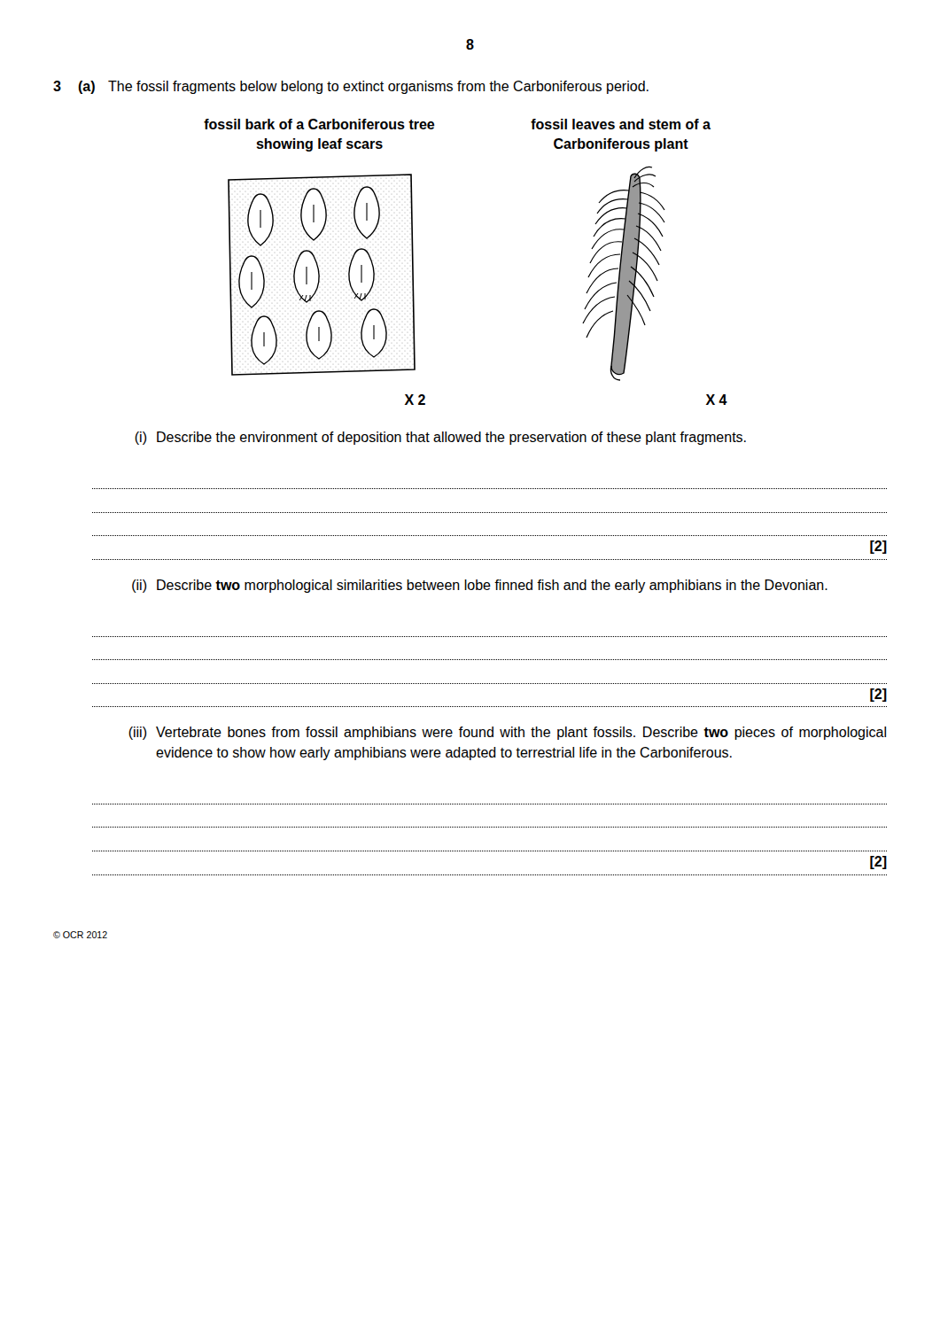8
3
(a)
The fossil fragments below belong to extinct organisms from the Carboniferous period.
fossil bark of a Carboniferous tree
showing leaf scars
fossil leaves and stem of a
Carboniferous plant
X 2
X 4
(i)
Describe the environment of deposition that allowed the preservation of these plant fragments.
(ii)
Describe two morphological similarities between lobe finned fish and the early amphibians in the Devonian.
(iii)
Vertebrate bones from fossil amphibians were found with the plant fossils. Describe two pieces of morphological evidence to show how early amphibians were adapted to terrestrial life in the Carboniferous.
© OCR 2012